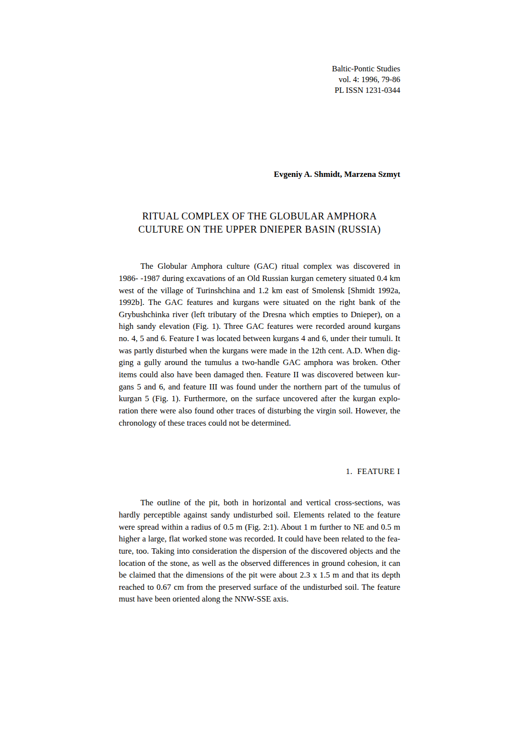Baltic-Pontic Studies
vol. 4: 1996, 79-86
PL ISSN 1231-0344
Evgeniy A. Shmidt, Marzena Szmyt
RITUAL COMPLEX OF THE GLOBULAR AMPHORA
CULTURE ON THE UPPER DNIEPER BASIN (RUSSIA)
The Globular Amphora culture (GAC) ritual complex was discovered in 1986- -1987 during excavations of an Old Russian kurgan cemetery situated 0.4 km west of the village of Turinshchina and 1.2 km east of Smolensk [Shmidt 1992a, 1992b]. The GAC features and kurgans were situated on the right bank of the Grybushchinka river (left tributary of the Dresna which empties to Dnieper), on a high sandy elevation (Fig. 1). Three GAC features were recorded around kurgans no. 4, 5 and 6. Feature I was located between kurgans 4 and 6, under their tumuli. It was partly disturbed when the kurgans were made in the 12th cent. A.D. When digging a gully around the tumulus a two-handle GAC amphora was broken. Other items could also have been damaged then. Feature II was discovered between kurgans 5 and 6, and feature III was found under the northern part of the tumulus of kurgan 5 (Fig. 1). Furthermore, on the surface uncovered after the kurgan exploration there were also found other traces of disturbing the virgin soil. However, the chronology of these traces could not be determined.
1. FEATURE I
The outline of the pit, both in horizontal and vertical cross-sections, was hardly perceptible against sandy undisturbed soil. Elements related to the feature were spread within a radius of 0.5 m (Fig. 2:1). About 1 m further to NE and 0.5 m higher a large, flat worked stone was recorded. It could have been related to the feature, too. Taking into consideration the dispersion of the discovered objects and the location of the stone, as well as the observed differences in ground cohesion, it can be claimed that the dimensions of the pit were about 2.3 x 1.5 m and that its depth reached to 0.67 cm from the preserved surface of the undisturbed soil. The feature must have been oriented along the NNW-SSE axis.